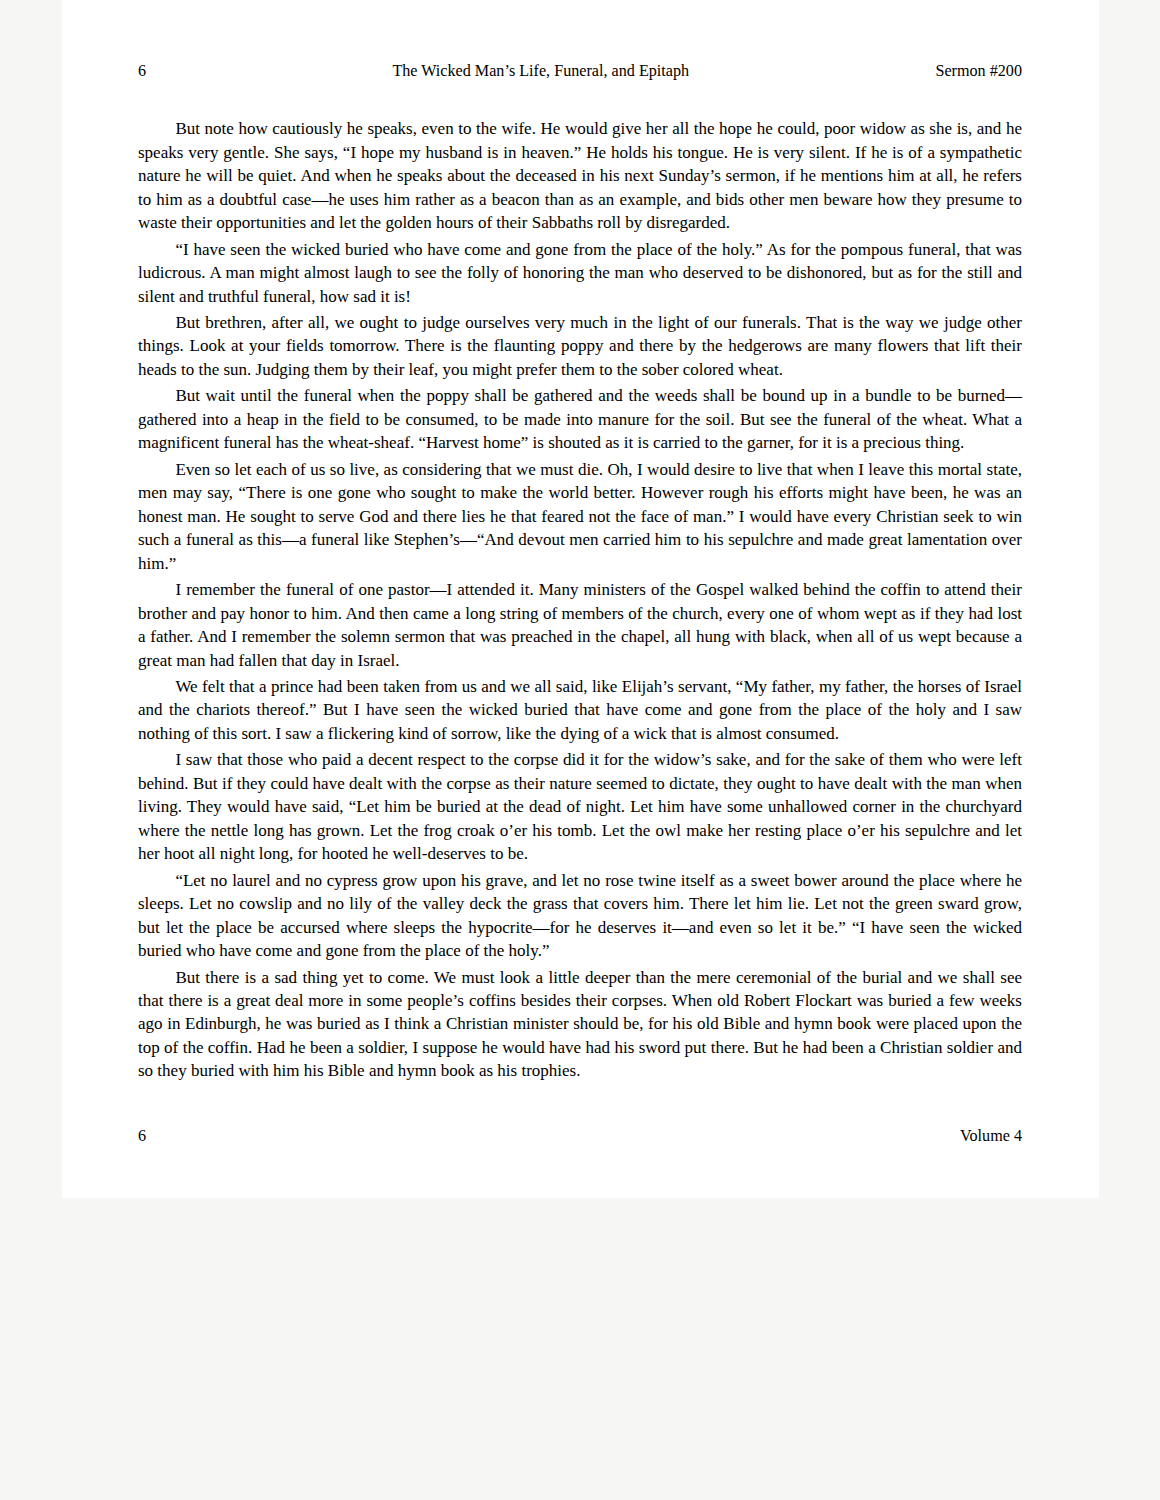6 The Wicked Man’s Life, Funeral, and Epitaph Sermon #200
But note how cautiously he speaks, even to the wife. He would give her all the hope he could, poor widow as she is, and he speaks very gentle. She says, “I hope my husband is in heaven.” He holds his tongue. He is very silent. If he is of a sympathetic nature he will be quiet. And when he speaks about the deceased in his next Sunday’s sermon, if he mentions him at all, he refers to him as a doubtful case—he uses him rather as a beacon than as an example, and bids other men beware how they presume to waste their opportunities and let the golden hours of their Sabbaths roll by disregarded.
“I have seen the wicked buried who have come and gone from the place of the holy.” As for the pompous funeral, that was ludicrous. A man might almost laugh to see the folly of honoring the man who deserved to be dishonored, but as for the still and silent and truthful funeral, how sad it is!
But brethren, after all, we ought to judge ourselves very much in the light of our funerals. That is the way we judge other things. Look at your fields tomorrow. There is the flaunting poppy and there by the hedgerows are many flowers that lift their heads to the sun. Judging them by their leaf, you might prefer them to the sober colored wheat.
But wait until the funeral when the poppy shall be gathered and the weeds shall be bound up in a bundle to be burned—gathered into a heap in the field to be consumed, to be made into manure for the soil. But see the funeral of the wheat. What a magnificent funeral has the wheat-sheaf. “Harvest home” is shouted as it is carried to the garner, for it is a precious thing.
Even so let each of us so live, as considering that we must die. Oh, I would desire to live that when I leave this mortal state, men may say, “There is one gone who sought to make the world better. However rough his efforts might have been, he was an honest man. He sought to serve God and there lies he that feared not the face of man.” I would have every Christian seek to win such a funeral as this—a funeral like Stephen’s—“And devout men carried him to his sepulchre and made great lamentation over him.”
I remember the funeral of one pastor—I attended it. Many ministers of the Gospel walked behind the coffin to attend their brother and pay honor to him. And then came a long string of members of the church, every one of whom wept as if they had lost a father. And I remember the solemn sermon that was preached in the chapel, all hung with black, when all of us wept because a great man had fallen that day in Israel.
We felt that a prince had been taken from us and we all said, like Elijah’s servant, “My father, my father, the horses of Israel and the chariots thereof.” But I have seen the wicked buried that have come and gone from the place of the holy and I saw nothing of this sort. I saw a flickering kind of sorrow, like the dying of a wick that is almost consumed.
I saw that those who paid a decent respect to the corpse did it for the widow’s sake, and for the sake of them who were left behind. But if they could have dealt with the corpse as their nature seemed to dictate, they ought to have dealt with the man when living. They would have said, “Let him be buried at the dead of night. Let him have some unhallowed corner in the churchyard where the nettle long has grown. Let the frog croak o’er his tomb. Let the owl make her resting place o’er his sepulchre and let her hoot all night long, for hooted he well-deserves to be.
“Let no laurel and no cypress grow upon his grave, and let no rose twine itself as a sweet bower around the place where he sleeps. Let no cowslip and no lily of the valley deck the grass that covers him. There let him lie. Let not the green sward grow, but let the place be accursed where sleeps the hypocrite—for he deserves it—and even so let it be.” “I have seen the wicked buried who have come and gone from the place of the holy.”
But there is a sad thing yet to come. We must look a little deeper than the mere ceremonial of the burial and we shall see that there is a great deal more in some people’s coffins besides their corpses. When old Robert Flockart was buried a few weeks ago in Edinburgh, he was buried as I think a Christian minister should be, for his old Bible and hymn book were placed upon the top of the coffin. Had he been a soldier, I suppose he would have had his sword put there. But he had been a Christian soldier and so they buried with him his Bible and hymn book as his trophies.
6 Volume 4